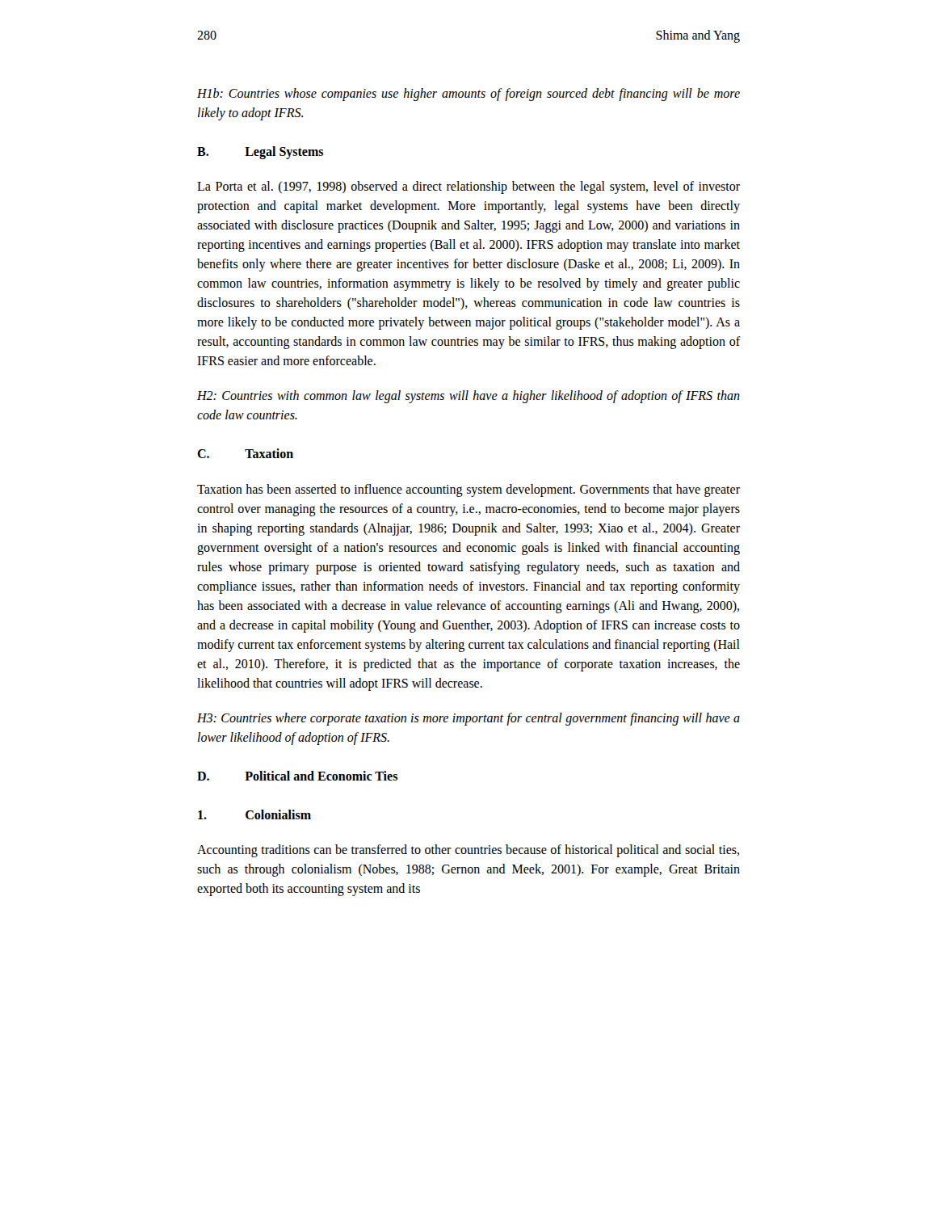280 Shima and Yang
H1b: Countries whose companies use higher amounts of foreign sourced debt financing will be more likely to adopt IFRS.
B. Legal Systems
La Porta et al. (1997, 1998) observed a direct relationship between the legal system, level of investor protection and capital market development. More importantly, legal systems have been directly associated with disclosure practices (Doupnik and Salter, 1995; Jaggi and Low, 2000) and variations in reporting incentives and earnings properties (Ball et al. 2000). IFRS adoption may translate into market benefits only where there are greater incentives for better disclosure (Daske et al., 2008; Li, 2009). In common law countries, information asymmetry is likely to be resolved by timely and greater public disclosures to shareholders ("shareholder model"), whereas communication in code law countries is more likely to be conducted more privately between major political groups ("stakeholder model"). As a result, accounting standards in common law countries may be similar to IFRS, thus making adoption of IFRS easier and more enforceable.
H2: Countries with common law legal systems will have a higher likelihood of adoption of IFRS than code law countries.
C. Taxation
Taxation has been asserted to influence accounting system development. Governments that have greater control over managing the resources of a country, i.e., macro-economies, tend to become major players in shaping reporting standards (Alnajjar, 1986; Doupnik and Salter, 1993; Xiao et al., 2004). Greater government oversight of a nation's resources and economic goals is linked with financial accounting rules whose primary purpose is oriented toward satisfying regulatory needs, such as taxation and compliance issues, rather than information needs of investors. Financial and tax reporting conformity has been associated with a decrease in value relevance of accounting earnings (Ali and Hwang, 2000), and a decrease in capital mobility (Young and Guenther, 2003). Adoption of IFRS can increase costs to modify current tax enforcement systems by altering current tax calculations and financial reporting (Hail et al., 2010). Therefore, it is predicted that as the importance of corporate taxation increases, the likelihood that countries will adopt IFRS will decrease.
H3: Countries where corporate taxation is more important for central government financing will have a lower likelihood of adoption of IFRS.
D. Political and Economic Ties
1. Colonialism
Accounting traditions can be transferred to other countries because of historical political and social ties, such as through colonialism (Nobes, 1988; Gernon and Meek, 2001). For example, Great Britain exported both its accounting system and its